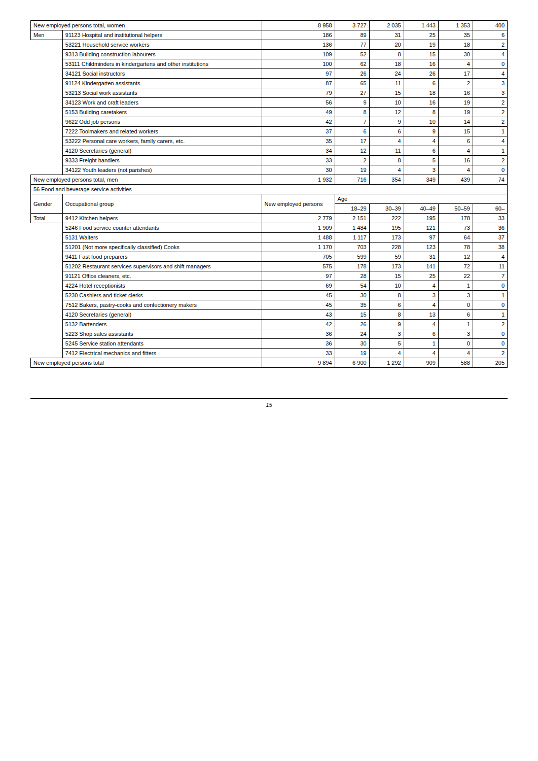| New employed persons total, women | 8 958 | 3 727 | 2 035 | 1 443 | 1 353 | 400 |
| Men | 91123 Hospital and institutional helpers | 186 | 89 | 31 | 25 | 35 | 6 |
| | 53221 Household service workers | 136 | 77 | 20 | 19 | 18 | 2 |
| | 9313 Building construction labourers | 109 | 52 | 8 | 15 | 30 | 4 |
| | 53111 Childminders in kindergartens and other institutions | 100 | 62 | 18 | 16 | 4 | 0 |
| | 34121 Social instructors | 97 | 26 | 24 | 26 | 17 | 4 |
| | 91124 Kindergarten assistants | 87 | 65 | 11 | 6 | 2 | 3 |
| | 53213 Social work assistants | 79 | 27 | 15 | 18 | 16 | 3 |
| | 34123 Work and craft leaders | 56 | 9 | 10 | 16 | 19 | 2 |
| | 5153 Building caretakers | 49 | 8 | 12 | 8 | 19 | 2 |
| | 9622 Odd job persons | 42 | 7 | 9 | 10 | 14 | 2 |
| | 7222 Toolmakers and related workers | 37 | 6 | 6 | 9 | 15 | 1 |
| | 53222 Personal care workers, family carers, etc. | 35 | 17 | 4 | 4 | 6 | 4 |
| | 4120 Secretaries (general) | 34 | 12 | 11 | 6 | 4 | 1 |
| | 9333 Freight handlers | 33 | 2 | 8 | 5 | 16 | 2 |
| | 34122 Youth leaders (not parishes) | 30 | 19 | 4 | 3 | 4 | 0 |
| New employed persons total, men | 1 932 | 716 | 354 | 349 | 439 | 74 |
| 56 Food and beverage service activities |
| Gender | Occupational group | New employed persons | Age |
| 18–29 | 30–39 | 40–49 | 50–59 | 60– |
| Total | 9412 Kitchen helpers | 2 779 | 2 151 | 222 | 195 | 178 | 33 |
| | 5246 Food service counter attendants | 1 909 | 1 484 | 195 | 121 | 73 | 36 |
| | 5131 Waiters | 1 488 | 1 117 | 173 | 97 | 64 | 37 |
| | 51201 (Not more specifically classified) Cooks | 1 170 | 703 | 228 | 123 | 78 | 38 |
| | 9411 Fast food preparers | 705 | 599 | 59 | 31 | 12 | 4 |
| | 51202 Restaurant services supervisors and shift managers | 575 | 178 | 173 | 141 | 72 | 11 |
| | 91121 Office cleaners, etc. | 97 | 28 | 15 | 25 | 22 | 7 |
| | 4224 Hotel receptionists | 69 | 54 | 10 | 4 | 1 | 0 |
| | 5230 Cashiers and ticket clerks | 45 | 30 | 8 | 3 | 3 | 1 |
| | 7512 Bakers, pastry-cooks and confectionery makers | 45 | 35 | 6 | 4 | 0 | 0 |
| | 4120 Secretaries (general) | 43 | 15 | 8 | 13 | 6 | 1 |
| | 5132 Bartenders | 42 | 26 | 9 | 4 | 1 | 2 |
| | 5223 Shop sales assistants | 36 | 24 | 3 | 6 | 3 | 0 |
| | 5245 Service station attendants | 36 | 30 | 5 | 1 | 0 | 0 |
| | 7412 Electrical mechanics and fitters | 33 | 19 | 4 | 4 | 4 | 2 |
| New employed persons total | 9 894 | 6 900 | 1 292 | 909 | 588 | 205 |
15